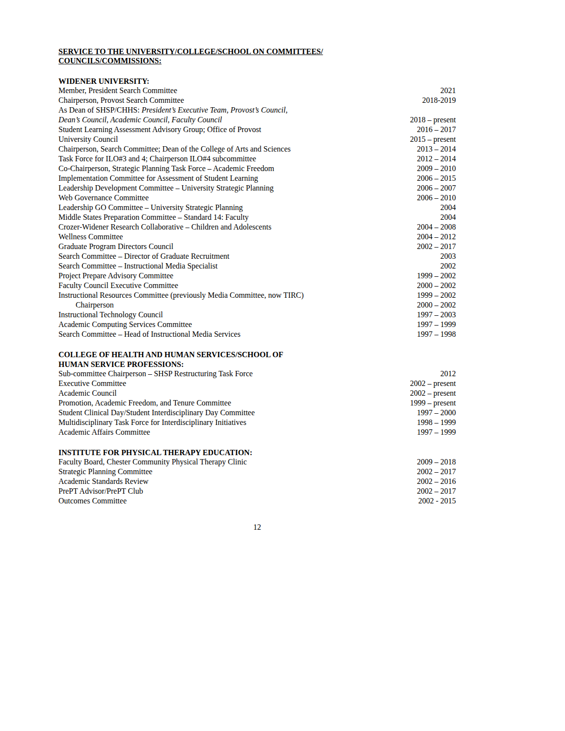SERVICE TO THE UNIVERSITY/COLLEGE/SCHOOL ON COMMITTEES/
COUNCILS/COMMISSIONS:
WIDENER UNIVERSITY:
| Member, President Search Committee | 2021 |
| Chairperson, Provost Search Committee | 2018-2019 |
| As Dean of SHSP/CHHS: President’s Executive Team, Provost’s Council, | |
| Dean’s Council, Academic Council, Faculty Council | 2018 – present |
| Student Learning Assessment Advisory Group; Office of Provost | 2016 – 2017 |
| University Council | 2015 – present |
| Chairperson, Search Committee; Dean of the College of Arts and Sciences | 2013 – 2014 |
| Task Force for ILO#3 and 4; Chairperson ILO#4 subcommittee | 2012 – 2014 |
| Co-Chairperson, Strategic Planning Task Force – Academic Freedom | 2009 – 2010 |
| Implementation Committee for Assessment of Student Learning | 2006 – 2015 |
| Leadership Development Committee – University Strategic Planning | 2006 – 2007 |
| Web Governance Committee | 2006 – 2010 |
| Leadership GO Committee – University Strategic Planning | 2004 |
| Middle States Preparation Committee – Standard 14: Faculty | 2004 |
| Crozer-Widener Research Collaborative – Children and Adolescents | 2004 – 2008 |
| Wellness Committee | 2004 – 2012 |
| Graduate Program Directors Council | 2002 – 2017 |
| Search Committee – Director of Graduate Recruitment | 2003 |
| Search Committee – Instructional Media Specialist | 2002 |
| Project Prepare Advisory Committee | 1999 – 2002 |
| Faculty Council Executive Committee | 2000 – 2002 |
| Instructional Resources Committee (previously Media Committee, now TIRC) | 1999 – 2002 |
| Chairperson | 2000 – 2002 |
| Instructional Technology Council | 1997 – 2003 |
| Academic Computing Services Committee | 1997 – 1999 |
| Search Committee – Head of Instructional Media Services | 1997 – 1998 |
COLLEGE OF HEALTH AND HUMAN SERVICES/SCHOOL OF
HUMAN SERVICE PROFESSIONS:
| Sub-committee Chairperson – SHSP Restructuring Task Force | 2012 |
| Executive Committee | 2002 – present |
| Academic Council | 2002 – present |
| Promotion, Academic Freedom, and Tenure Committee | 1999 – present |
| Student Clinical Day/Student Interdisciplinary Day Committee | 1997 – 2000 |
| Multidisciplinary Task Force for Interdisciplinary Initiatives | 1998 – 1999 |
| Academic Affairs Committee | 1997 – 1999 |
INSTITUTE FOR PHYSICAL THERAPY EDUCATION:
| Faculty Board, Chester Community Physical Therapy Clinic | 2009 – 2018 |
| Strategic Planning Committee | 2002 – 2017 |
| Academic Standards Review | 2002 – 2016 |
| PrePT Advisor/PrePT Club | 2002 – 2017 |
| Outcomes Committee | 2002 - 2015 |
12